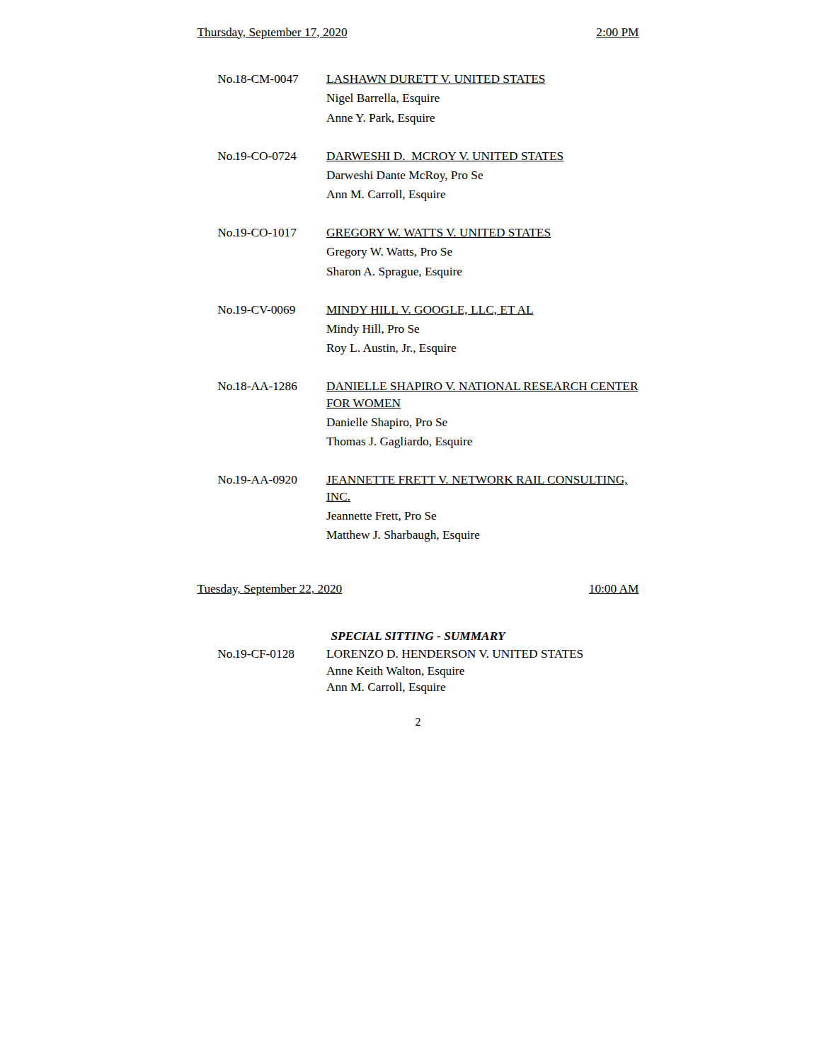Thursday, September 17, 2020 2:00 PM
No.
18-CM-0047
LASHAWN DURETT V. UNITED STATES
Nigel Barrella, Esquire
Anne Y. Park, Esquire
No.
19-CO-0724
DARWESHI D. MCROY V. UNITED STATES
Darweshi Dante McRoy, Pro Se
Ann M. Carroll, Esquire
No.
19-CO-1017
GREGORY W. WATTS V. UNITED STATES
Gregory W. Watts, Pro Se
Sharon A. Sprague, Esquire
No.
19-CV-0069
MINDY HILL V. GOOGLE, LLC, ET AL
Mindy Hill, Pro Se
Roy L. Austin, Jr., Esquire
No.
18-AA-1286
DANIELLE SHAPIRO V. NATIONAL RESEARCH CENTER FOR WOMEN
Danielle Shapiro, Pro Se
Thomas J. Gagliardo, Esquire
No.
19-AA-0920
JEANNETTE FRETT V. NETWORK RAIL CONSULTING, INC.
Jeannette Frett, Pro Se
Matthew J. Sharbaugh, Esquire
Tuesday, September 22, 2020 10:00 AM
SPECIAL SITTING - SUMMARY
No.
19-CF-0128
LORENZO D. HENDERSON V. UNITED STATES
Anne Keith Walton, Esquire
Ann M. Carroll, Esquire
2